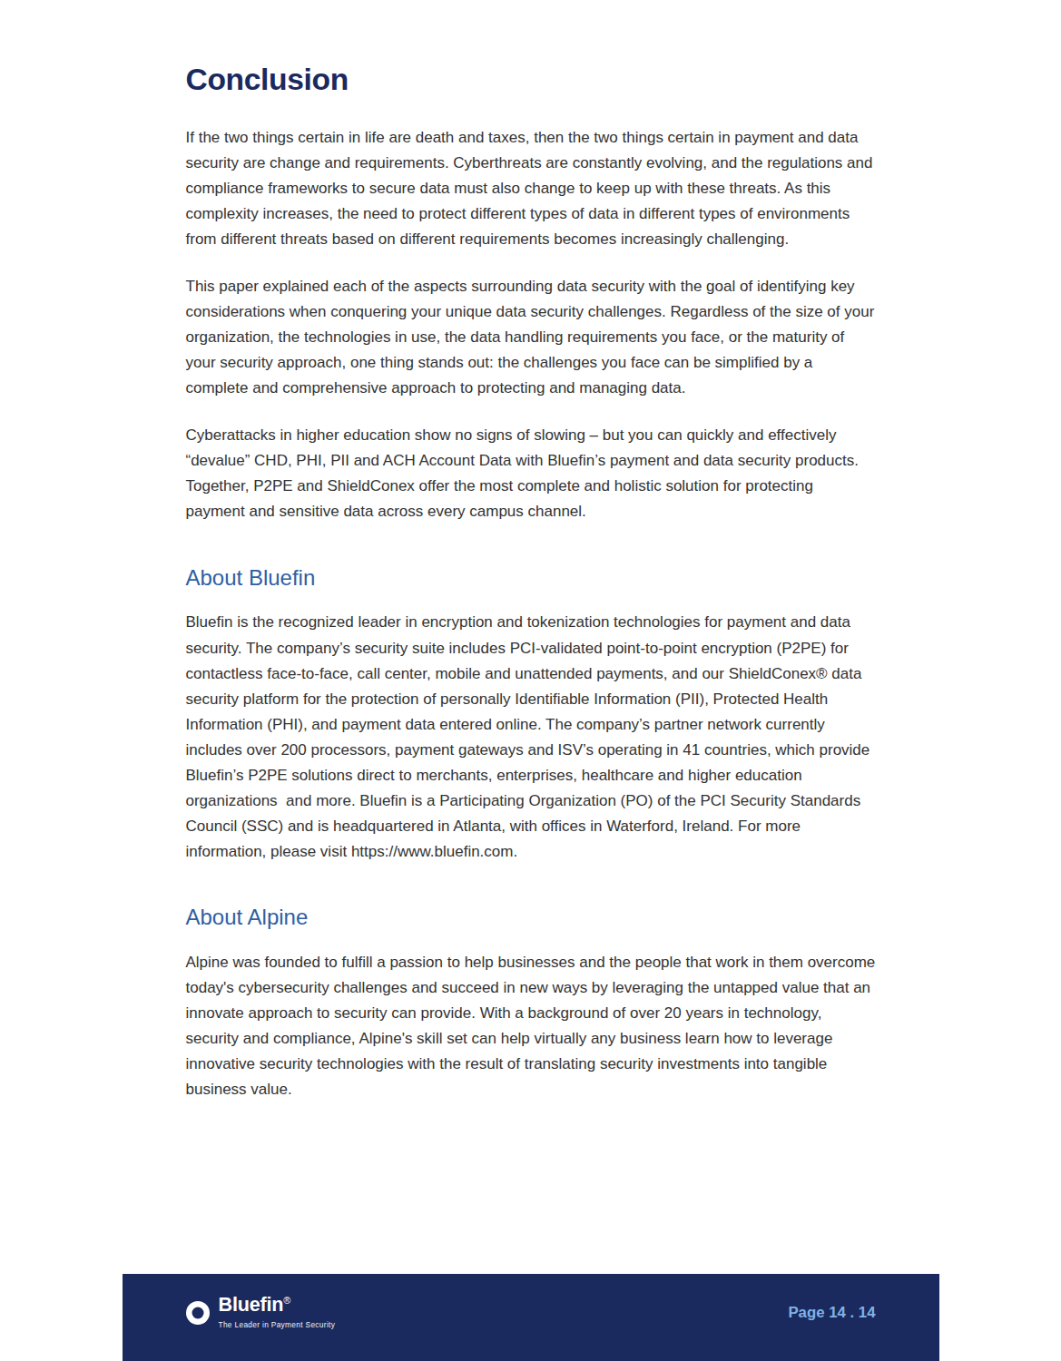Conclusion
If the two things certain in life are death and taxes, then the two things certain in payment and data security are change and requirements. Cyberthreats are constantly evolving, and the regulations and compliance frameworks to secure data must also change to keep up with these threats. As this complexity increases, the need to protect different types of data in different types of environments from different threats based on different requirements becomes increasingly challenging.
This paper explained each of the aspects surrounding data security with the goal of identifying key considerations when conquering your unique data security challenges. Regardless of the size of your organization, the technologies in use, the data handling requirements you face, or the maturity of your security approach, one thing stands out: the challenges you face can be simplified by a complete and comprehensive approach to protecting and managing data.
Cyberattacks in higher education show no signs of slowing – but you can quickly and effectively “devalue” CHD, PHI, PII and ACH Account Data with Bluefin’s payment and data security products. Together, P2PE and ShieldConex offer the most complete and holistic solution for protecting payment and sensitive data across every campus channel.
About Bluefin
Bluefin is the recognized leader in encryption and tokenization technologies for payment and data security. The company’s security suite includes PCI-validated point-to-point encryption (P2PE) for contactless face-to-face, call center, mobile and unattended payments, and our ShieldConex® data security platform for the protection of personally Identifiable Information (PII), Protected Health Information (PHI), and payment data entered online. The company’s partner network currently includes over 200 processors, payment gateways and ISV’s operating in 41 countries, which provide Bluefin’s P2PE solutions direct to merchants, enterprises, healthcare and higher education organizations and more. Bluefin is a Participating Organization (PO) of the PCI Security Standards Council (SSC) and is headquartered in Atlanta, with offices in Waterford, Ireland. For more information, please visit https://www.bluefin.com.
About Alpine
Alpine was founded to fulfill a passion to help businesses and the people that work in them overcome today's cybersecurity challenges and succeed in new ways by leveraging the untapped value that an innovate approach to security can provide. With a background of over 20 years in technology, security and compliance, Alpine's skill set can help virtually any business learn how to leverage innovative security technologies with the result of translating security investments into tangible business value.
Bluefin®
The Leader in Payment Security
Page 14 . 14